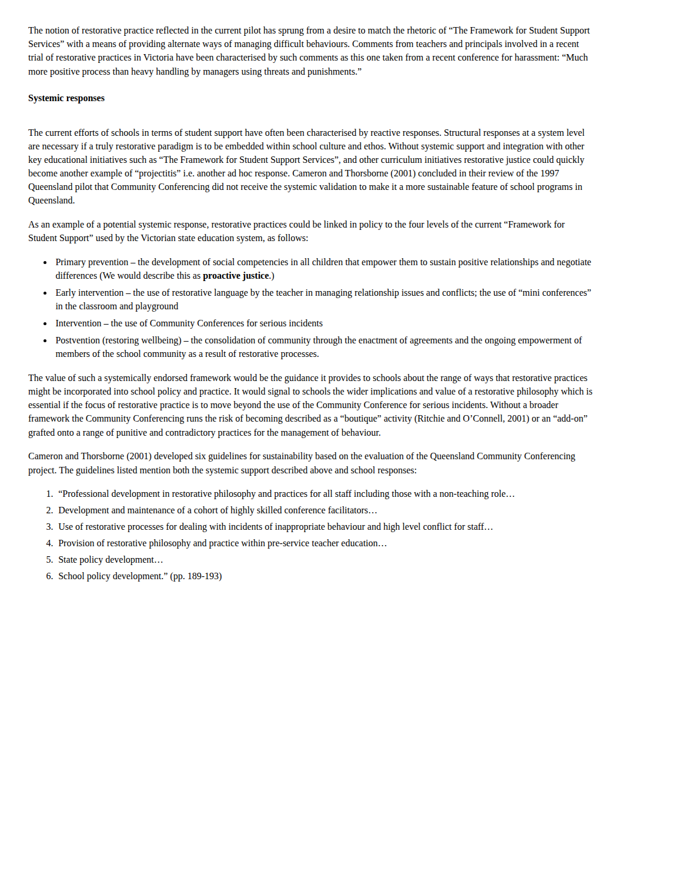The notion of restorative practice reflected in the current pilot has sprung from a desire to match the rhetoric of “The Framework for Student Support Services” with a means of providing alternate ways of managing difficult behaviours. Comments from teachers and principals involved in a recent trial of restorative practices in Victoria have been characterised by such comments as this one taken from a recent conference for harassment: “Much more positive process than heavy handling by managers using threats and punishments.”
Systemic responses
The current efforts of schools in terms of student support have often been characterised by reactive responses. Structural responses at a system level are necessary if a truly restorative paradigm is to be embedded within school culture and ethos. Without systemic support and integration with other key educational initiatives such as “The Framework for Student Support Services”, and other curriculum initiatives restorative justice could quickly become another example of “projectitis” i.e. another ad hoc response. Cameron and Thorsborne (2001) concluded in their review of the 1997 Queensland pilot that Community Conferencing did not receive the systemic validation to make it a more sustainable feature of school programs in Queensland.
As an example of a potential systemic response, restorative practices could be linked in policy to the four levels of the current “Framework for Student Support” used by the Victorian state education system, as follows:
Primary prevention – the development of social competencies in all children that empower them to sustain positive relationships and negotiate differences (We would describe this as proactive justice.)
Early intervention – the use of restorative language by the teacher in managing relationship issues and conflicts; the use of “mini conferences” in the classroom and playground
Intervention – the use of Community Conferences for serious incidents
Postvention (restoring wellbeing) – the consolidation of community through the enactment of agreements and the ongoing empowerment of members of the school community as a result of restorative processes.
The value of such a systemically endorsed framework would be the guidance it provides to schools about the range of ways that restorative practices might be incorporated into school policy and practice. It would signal to schools the wider implications and value of a restorative philosophy which is essential if the focus of restorative practice is to move beyond the use of the Community Conference for serious incidents. Without a broader framework the Community Conferencing runs the risk of becoming described as a “boutique” activity (Ritchie and O’Connell, 2001) or an “add-on” grafted onto a range of punitive and contradictory practices for the management of behaviour.
Cameron and Thorsborne (2001) developed six guidelines for sustainability based on the evaluation of the Queensland Community Conferencing project. The guidelines listed mention both the systemic support described above and school responses:
“Professional development in restorative philosophy and practices for all staff including those with a non-teaching role…
Development and maintenance of a cohort of highly skilled conference facilitators…
Use of restorative processes for dealing with incidents of inappropriate behaviour and high level conflict for staff…
Provision of restorative philosophy and practice within pre-service teacher education…
State policy development…
School policy development.” (pp. 189-193)